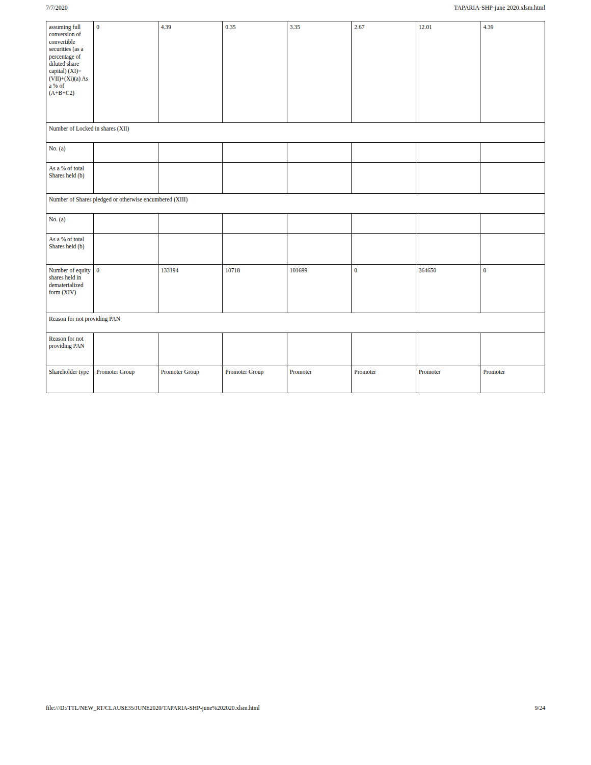7/7/2020 TAPARIA-SHP-june 2020.xlsm.html
| assuming full conversion of convertible securities (as a percentage of diluted share capital) (XI)= (VII)+(Xi)(a) As a % of (A+B+C2) | 0 | 4.39 | 0.35 | 3.35 | 2.67 | 12.01 | 4.39 |
| Number of Locked in shares (XII) |
| No. (a) | | | | | | | |
| As a % of total Shares held (b) | | | | | | | |
| Number of Shares pledged or otherwise encumbered (XIII) |
| No. (a) | | | | | | | |
| As a % of total Shares held (b) | | | | | | | |
| Number of equity shares held in dematerialized form (XIV) | 0 | 133194 | 10718 | 101699 | 0 | 364650 | 0 |
| Reason for not providing PAN |
| Reason for not providing PAN | | | | | | | |
| Shareholder type | Promoter Group | Promoter Group | Promoter Group | Promoter | Promoter | Promoter | Promoter |
file:///D:/TTL/NEW_RT/CLAUSE35/JUNE2020/TAPARIA-SHP-june%202020.xlsm.html 9/24